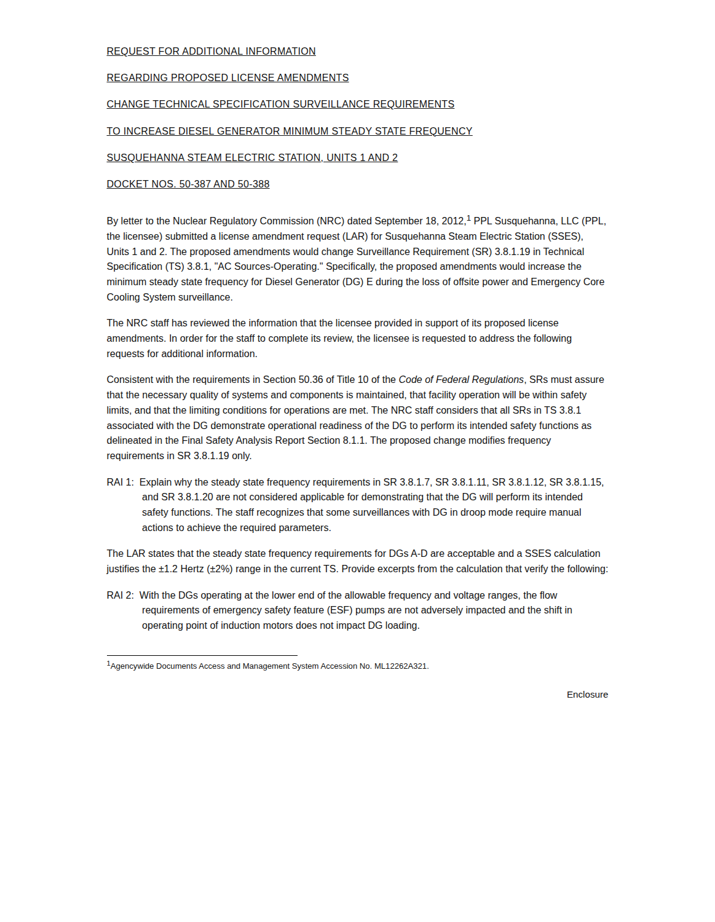Request for Additional Information
Regarding Proposed License Amendments
Change Technical Specification Surveillance Requirements
To Increase Diesel Generator Minimum Steady State Frequency
Susquehanna Steam Electric Station, Units 1 and 2
Docket Nos. 50-387 and 50-388
By letter to the Nuclear Regulatory Commission (NRC) dated September 18, 2012,1 PPL Susquehanna, LLC (PPL, the licensee) submitted a license amendment request (LAR) for Susquehanna Steam Electric Station (SSES), Units 1 and 2. The proposed amendments would change Surveillance Requirement (SR) 3.8.1.19 in Technical Specification (TS) 3.8.1, "AC Sources-Operating." Specifically, the proposed amendments would increase the minimum steady state frequency for Diesel Generator (DG) E during the loss of offsite power and Emergency Core Cooling System surveillance.
The NRC staff has reviewed the information that the licensee provided in support of its proposed license amendments. In order for the staff to complete its review, the licensee is requested to address the following requests for additional information.
Consistent with the requirements in Section 50.36 of Title 10 of the Code of Federal Regulations, SRs must assure that the necessary quality of systems and components is maintained, that facility operation will be within safety limits, and that the limiting conditions for operations are met. The NRC staff considers that all SRs in TS 3.8.1 associated with the DG demonstrate operational readiness of the DG to perform its intended safety functions as delineated in the Final Safety Analysis Report Section 8.1.1. The proposed change modifies frequency requirements in SR 3.8.1.19 only.
RAI 1: Explain why the steady state frequency requirements in SR 3.8.1.7, SR 3.8.1.11, SR 3.8.1.12, SR 3.8.1.15, and SR 3.8.1.20 are not considered applicable for demonstrating that the DG will perform its intended safety functions. The staff recognizes that some surveillances with DG in droop mode require manual actions to achieve the required parameters.
The LAR states that the steady state frequency requirements for DGs A-D are acceptable and a SSES calculation justifies the ±1.2 Hertz (±2%) range in the current TS. Provide excerpts from the calculation that verify the following:
RAI 2: With the DGs operating at the lower end of the allowable frequency and voltage ranges, the flow requirements of emergency safety feature (ESF) pumps are not adversely impacted and the shift in operating point of induction motors does not impact DG loading.
1Agencywide Documents Access and Management System Accession No. ML12262A321.
Enclosure